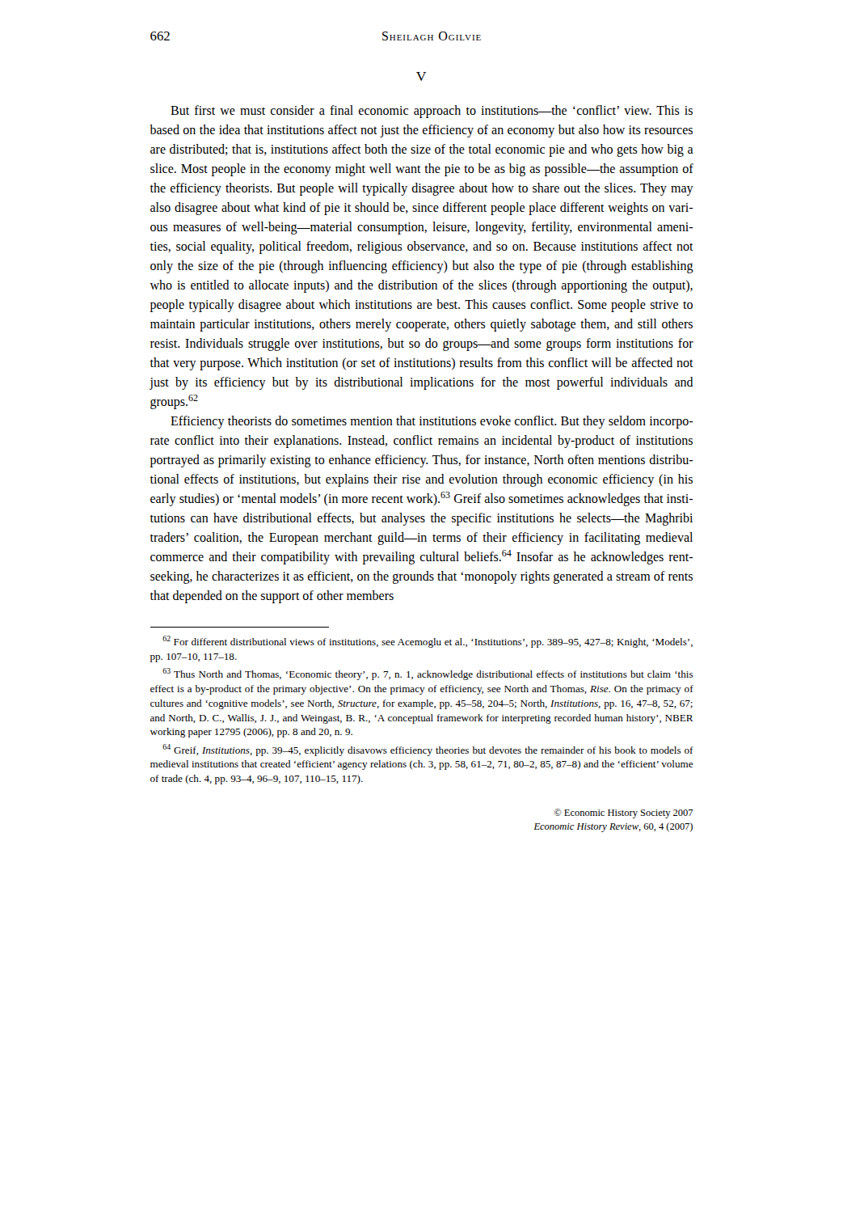662 Sheilagh Ogilvie
V
But first we must consider a final economic approach to institutions—the ‘conflict’ view. This is based on the idea that institutions affect not just the efficiency of an economy but also how its resources are distributed; that is, institutions affect both the size of the total economic pie and who gets how big a slice. Most people in the economy might well want the pie to be as big as possible—the assumption of the efficiency theorists. But people will typically disagree about how to share out the slices. They may also disagree about what kind of pie it should be, since different people place different weights on various measures of well-being—material consumption, leisure, longevity, fertility, environmental amenities, social equality, political freedom, religious observance, and so on. Because institutions affect not only the size of the pie (through influencing efficiency) but also the type of pie (through establishing who is entitled to allocate inputs) and the distribution of the slices (through apportioning the output), people typically disagree about which institutions are best. This causes conflict. Some people strive to maintain particular institutions, others merely cooperate, others quietly sabotage them, and still others resist. Individuals struggle over institutions, but so do groups—and some groups form institutions for that very purpose. Which institution (or set of institutions) results from this conflict will be affected not just by its efficiency but by its distributional implications for the most powerful individuals and groups.62
Efficiency theorists do sometimes mention that institutions evoke conflict. But they seldom incorporate conflict into their explanations. Instead, conflict remains an incidental by-product of institutions portrayed as primarily existing to enhance efficiency. Thus, for instance, North often mentions distributional effects of institutions, but explains their rise and evolution through economic efficiency (in his early studies) or ‘mental models’ (in more recent work).63 Greif also sometimes acknowledges that institutions can have distributional effects, but analyses the specific institutions he selects—the Maghribi traders’ coalition, the European merchant guild—in terms of their efficiency in facilitating medieval commerce and their compatibility with prevailing cultural beliefs.64 Insofar as he acknowledges rent-seeking, he characterizes it as efficient, on the grounds that ‘monopoly rights generated a stream of rents that depended on the support of other members
62 For different distributional views of institutions, see Acemoglu et al., ‘Institutions’, pp. 389–95, 427–8; Knight, ‘Models’, pp. 107–10, 117–18.
63 Thus North and Thomas, ‘Economic theory’, p. 7, n. 1, acknowledge distributional effects of institutions but claim ‘this effect is a by-product of the primary objective’. On the primacy of efficiency, see North and Thomas, Rise. On the primacy of cultures and ‘cognitive models’, see North, Structure, for example, pp. 45–58, 204–5; North, Institutions, pp. 16, 47–8, 52, 67; and North, D. C., Wallis, J. J., and Weingast, B. R., ‘A conceptual framework for interpreting recorded human history’, NBER working paper 12795 (2006), pp. 8 and 20, n. 9.
64 Greif, Institutions, pp. 39–45, explicitly disavows efficiency theories but devotes the remainder of his book to models of medieval institutions that created ‘efficient’ agency relations (ch. 3, pp. 58, 61–2, 71, 80–2, 85, 87–8) and the ‘efficient’ volume of trade (ch. 4, pp. 93–4, 96–9, 107, 110–15, 117).
© Economic History Society 2007
Economic History Review, 60, 4 (2007)